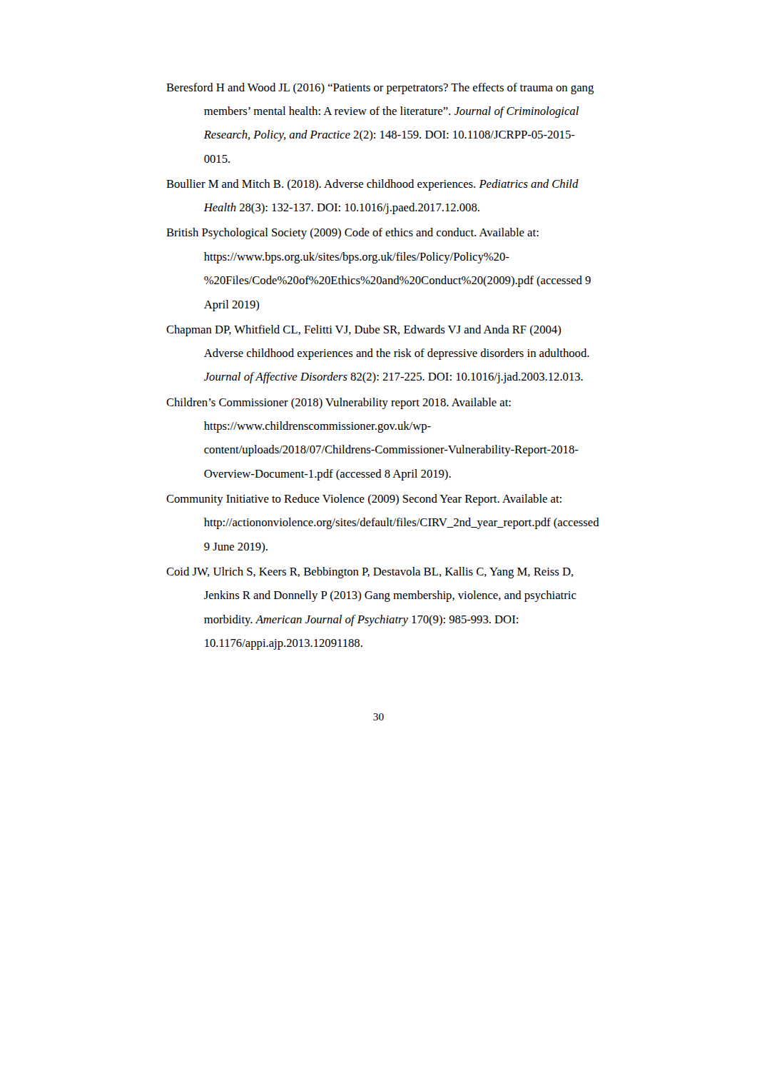Beresford H and Wood JL (2016) “Patients or perpetrators? The effects of trauma on gang members’ mental health: A review of the literature”. Journal of Criminological Research, Policy, and Practice 2(2): 148-159. DOI: 10.1108/JCRPP-05-2015-0015.
Boullier M and Mitch B. (2018). Adverse childhood experiences. Pediatrics and Child Health 28(3): 132-137. DOI: 10.1016/j.paed.2017.12.008.
British Psychological Society (2009) Code of ethics and conduct. Available at: https://www.bps.org.uk/sites/bps.org.uk/files/Policy/Policy%20-%20Files/Code%20of%20Ethics%20and%20Conduct%20(2009).pdf (accessed 9 April 2019)
Chapman DP, Whitfield CL, Felitti VJ, Dube SR, Edwards VJ and Anda RF (2004) Adverse childhood experiences and the risk of depressive disorders in adulthood. Journal of Affective Disorders 82(2): 217-225. DOI: 10.1016/j.jad.2003.12.013.
Children’s Commissioner (2018) Vulnerability report 2018. Available at: https://www.childrenscommissioner.gov.uk/wp-content/uploads/2018/07/Childrens-Commissioner-Vulnerability-Report-2018-Overview-Document-1.pdf (accessed 8 April 2019).
Community Initiative to Reduce Violence (2009) Second Year Report. Available at: http://actiononviolence.org/sites/default/files/CIRV_2nd_year_report.pdf (accessed 9 June 2019).
Coid JW, Ulrich S, Keers R, Bebbington P, Destavola BL, Kallis C, Yang M, Reiss D, Jenkins R and Donnelly P (2013) Gang membership, violence, and psychiatric morbidity. American Journal of Psychiatry 170(9): 985-993. DOI: 10.1176/appi.ajp.2013.12091188.
30